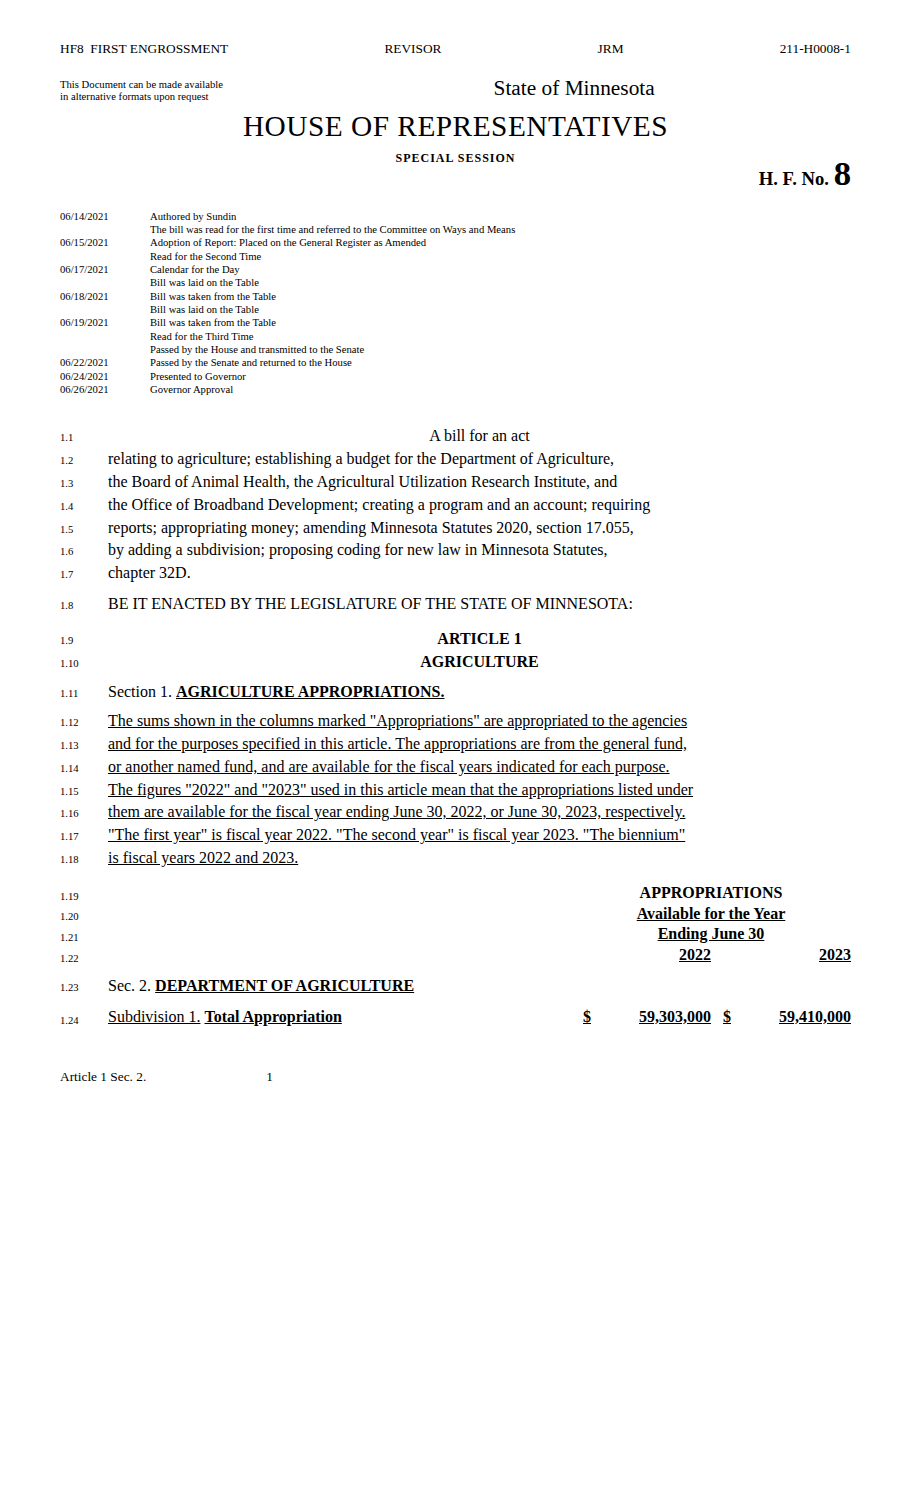HF8 FIRST ENGROSSMENT REVISOR JRM 211-H0008-1
This Document can be made available
in alternative formats upon request
State of Minnesota
HOUSE OF REPRESENTATIVES
SPECIAL SESSION
H. F. No. 8
| 06/14/2021 | Authored by Sundin The bill was read for the first time and referred to the Committee on Ways and Means |
| 06/15/2021 | Adoption of Report: Placed on the General Register as Amended Read for the Second Time |
| 06/17/2021 | Calendar for the Day Bill was laid on the Table |
| 06/18/2021 | Bill was taken from the Table Bill was laid on the Table |
| 06/19/2021 | Bill was taken from the Table Read for the Third Time Passed by the House and transmitted to the Senate |
| 06/22/2021 | Passed by the Senate and returned to the House |
| 06/24/2021 | Presented to Governor |
| 06/26/2021 | Governor Approval |
1.1
A bill for an act
1.2
relating to agriculture; establishing a budget for the Department of Agriculture,
1.3
the Board of Animal Health, the Agricultural Utilization Research Institute, and
1.4
the Office of Broadband Development; creating a program and an account; requiring
1.5
reports; appropriating money; amending Minnesota Statutes 2020, section 17.055,
1.6
by adding a subdivision; proposing coding for new law in Minnesota Statutes,
1.7
chapter 32D.
1.8
BE IT ENACTED BY THE LEGISLATURE OF THE STATE OF MINNESOTA:
1.9
ARTICLE 1
1.10
AGRICULTURE
1.11
Section 1. AGRICULTURE APPROPRIATIONS.
1.12
The sums shown in the columns marked "Appropriations" are appropriated to the agencies
1.13
and for the purposes specified in this article. The appropriations are from the general fund,
1.14
or another named fund, and are available for the fiscal years indicated for each purpose.
1.15
The figures "2022" and "2023" used in this article mean that the appropriations listed under
1.16
them are available for the fiscal year ending June 30, 2022, or June 30, 2023, respectively.
1.17
"The first year" is fiscal year 2022. "The second year" is fiscal year 2023. "The biennium"
1.18
is fiscal years 2022 and 2023.
| 1.19 | | APPROPRIATIONS |
| 1.20 | | Available for the Year |
| 1.21 | | Ending June 30 |
| 1.22 | | | 2022 | | 2023 |
1.23
Sec. 2. DEPARTMENT OF AGRICULTURE
| 1.24 | Subdivision 1. Total Appropriation | $ | 59,303,000 | $ | 59,410,000 |
Article 1 Sec. 2. 1